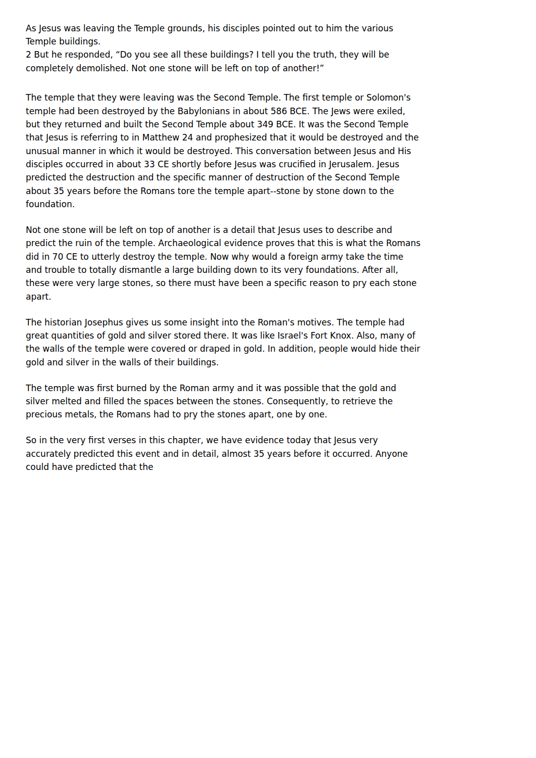As Jesus was leaving the Temple grounds, his disciples pointed out to him the various Temple buildings.
2 But he responded, “Do you see all these buildings? I tell you the truth, they will be completely demolished. Not one stone will be left on top of another!”
The temple that they were leaving was the Second Temple. The first temple or Solomon's temple had been destroyed by the Babylonians in about 586 BCE. The Jews were exiled, but they returned and built the Second Temple about 349 BCE. It was the Second Temple that Jesus is referring to in Matthew 24 and prophesized that it would be destroyed and the unusual manner in which it would be destroyed. This conversation between Jesus and His disciples occurred in about 33 CE shortly before Jesus was crucified in Jerusalem. Jesus predicted the destruction and the specific manner of destruction of the Second Temple about 35 years before the Romans tore the temple apart--stone by stone down to the foundation.
Not one stone will be left on top of another is a detail that Jesus uses to describe and predict the ruin of the temple. Archaeological evidence proves that this is what the Romans did in 70 CE to utterly destroy the temple. Now why would a foreign army take the time and trouble to totally dismantle a large building down to its very foundations. After all, these were very large stones, so there must have been a specific reason to pry each stone apart.
The historian Josephus gives us some insight into the Roman's motives. The temple had great quantities of gold and silver stored there. It was like Israel's Fort Knox. Also, many of the walls of the temple were covered or draped in gold. In addition, people would hide their gold and silver in the walls of their buildings.
The temple was first burned by the Roman army and it was possible that the gold and silver melted and filled the spaces between the stones. Consequently, to retrieve the precious metals, the Romans had to pry the stones apart, one by one.
So in the very first verses in this chapter, we have evidence today that Jesus very accurately predicted this event and in detail, almost 35 years before it occurred. Anyone could have predicted that the